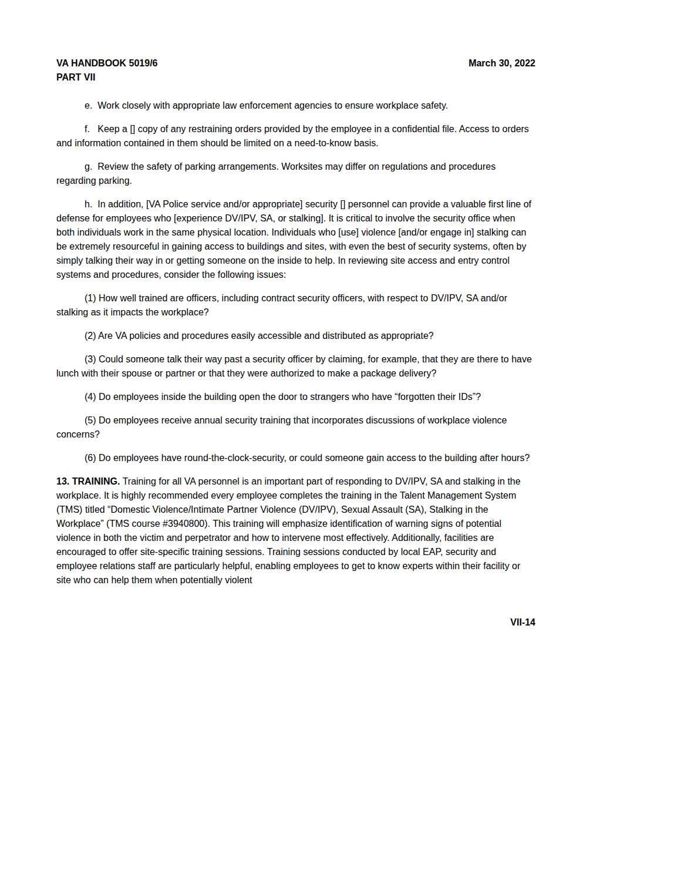VA HANDBOOK 5019/6
March 30, 2022
PART VII
e. Work closely with appropriate law enforcement agencies to ensure workplace safety.
f. Keep a [] copy of any restraining orders provided by the employee in a confidential file. Access to orders and information contained in them should be limited on a need-to-know basis.
g. Review the safety of parking arrangements. Worksites may differ on regulations and procedures regarding parking.
h. In addition, [VA Police service and/or appropriate] security [] personnel can provide a valuable first line of defense for employees who [experience DV/IPV, SA, or stalking]. It is critical to involve the security office when both individuals work in the same physical location. Individuals who [use] violence [and/or engage in] stalking can be extremely resourceful in gaining access to buildings and sites, with even the best of security systems, often by simply talking their way in or getting someone on the inside to help. In reviewing site access and entry control systems and procedures, consider the following issues:
(1) How well trained are officers, including contract security officers, with respect to DV/IPV, SA and/or stalking as it impacts the workplace?
(2) Are VA policies and procedures easily accessible and distributed as appropriate?
(3) Could someone talk their way past a security officer by claiming, for example, that they are there to have lunch with their spouse or partner or that they were authorized to make a package delivery?
(4) Do employees inside the building open the door to strangers who have “forgotten their IDs”?
(5) Do employees receive annual security training that incorporates discussions of workplace violence concerns?
(6) Do employees have round-the-clock-security, or could someone gain access to the building after hours?
13. TRAINING. Training for all VA personnel is an important part of responding to DV/IPV, SA and stalking in the workplace. It is highly recommended every employee completes the training in the Talent Management System (TMS) titled “Domestic Violence/Intimate Partner Violence (DV/IPV), Sexual Assault (SA), Stalking in the Workplace” (TMS course #3940800). This training will emphasize identification of warning signs of potential violence in both the victim and perpetrator and how to intervene most effectively. Additionally, facilities are encouraged to offer site-specific training sessions. Training sessions conducted by local EAP, security and employee relations staff are particularly helpful, enabling employees to get to know experts within their facility or site who can help them when potentially violent
VII-14